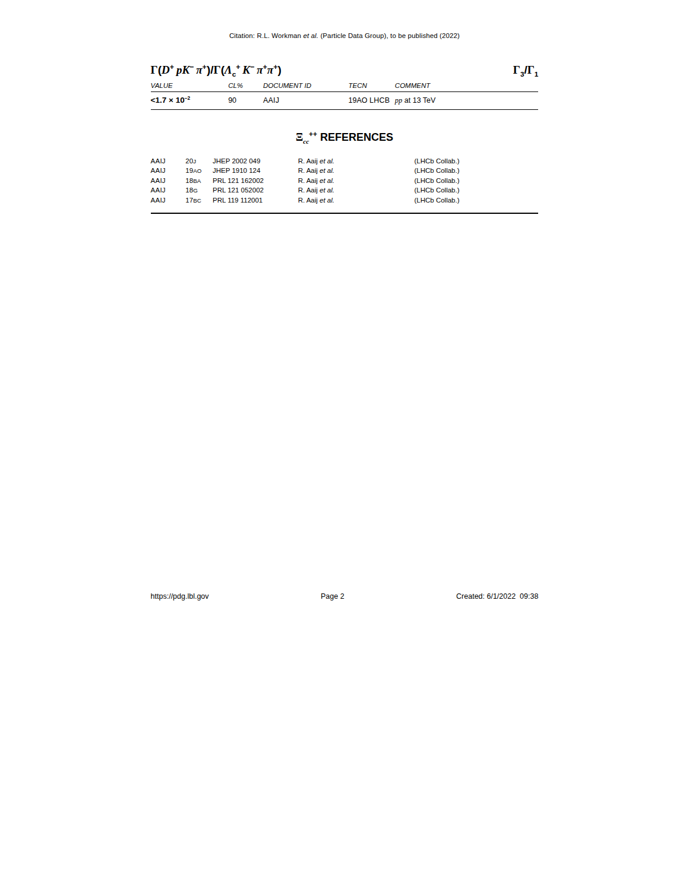Citation: R.L. Workman et al. (Particle Data Group), to be published (2022)
Γ(D+ pK− π+)/Γ(Λc+ K− π+π+)
Γ3/Γ1
| VALUE | CL% | DOCUMENT ID | TECN | COMMENT |
| --- | --- | --- | --- | --- |
| <1.7 × 10 −2 | 90 | AAIJ | 19 AO LHCB | p p at 13 TeV |
Ξcc++ REFERENCES
| AAIJ | 20 J | JHEP 2002 049 | R. Aaij et al. | (LHCb Collab.) |
| AAIJ | 19 AO | JHEP 1910 124 | R. Aaij et al. | (LHCb Collab.) |
| AAIJ | 18 BA | PRL 121 162002 | R. Aaij et al. | (LHCb Collab.) |
| AAIJ | 18 G | PRL 121 052002 | R. Aaij et al. | (LHCb Collab.) |
| AAIJ | 17 BC | PRL 119 112001 | R. Aaij et al. | (LHCb Collab.) |
https://pdg.lbl.gov
Page 2
Created: 6/1/2022 09:38